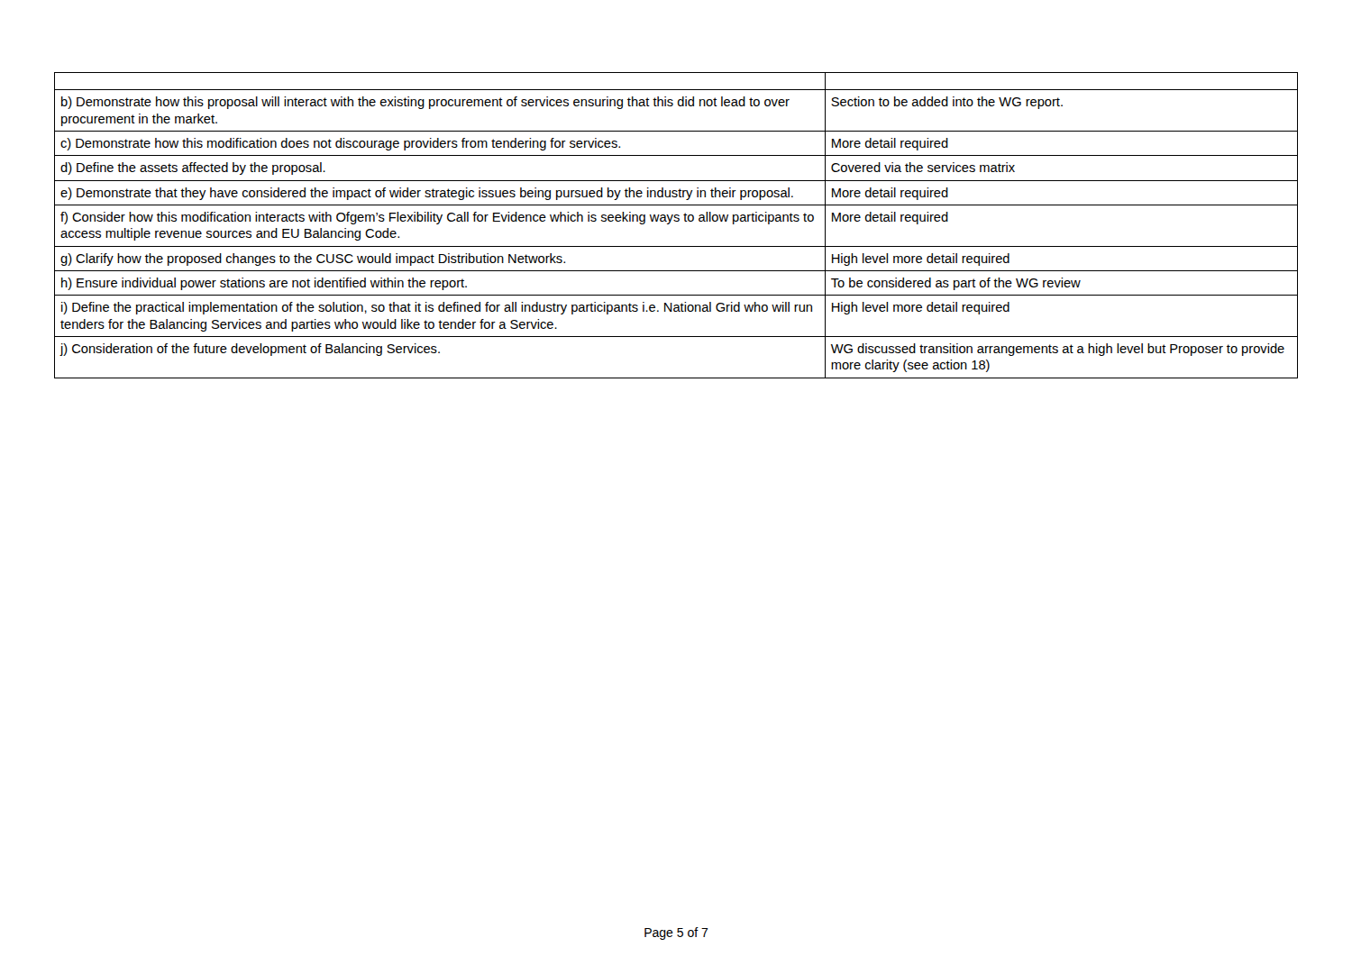| b) Demonstrate how this proposal will interact with the existing procurement of services ensuring that this did not lead to over procurement in the market. | Section to be added into the WG report. |
| c) Demonstrate how this modification does not discourage providers from tendering for services. | More detail required |
| d) Define the assets affected by the proposal. | Covered via the services matrix |
| e) Demonstrate that they have considered the impact of wider strategic issues being pursued by the industry in their proposal. | More detail required |
| f) Consider how this modification interacts with Ofgem’s Flexibility Call for Evidence which is seeking ways to allow participants to access multiple revenue sources and EU Balancing Code. | More detail required |
| g) Clarify how the proposed changes to the CUSC would impact Distribution Networks. | High level more detail required |
| h) Ensure individual power stations are not identified within the report. | To be considered as part of the WG review |
| i) Define the practical implementation of the solution, so that it is defined for all industry participants i.e. National Grid who will run tenders for the Balancing Services and parties who would like to tender for a Service. | High level more detail required |
| j) Consideration of the future development of Balancing Services. | WG discussed transition arrangements at a high level but Proposer to provide more clarity (see action 18) |
Page 5 of 7